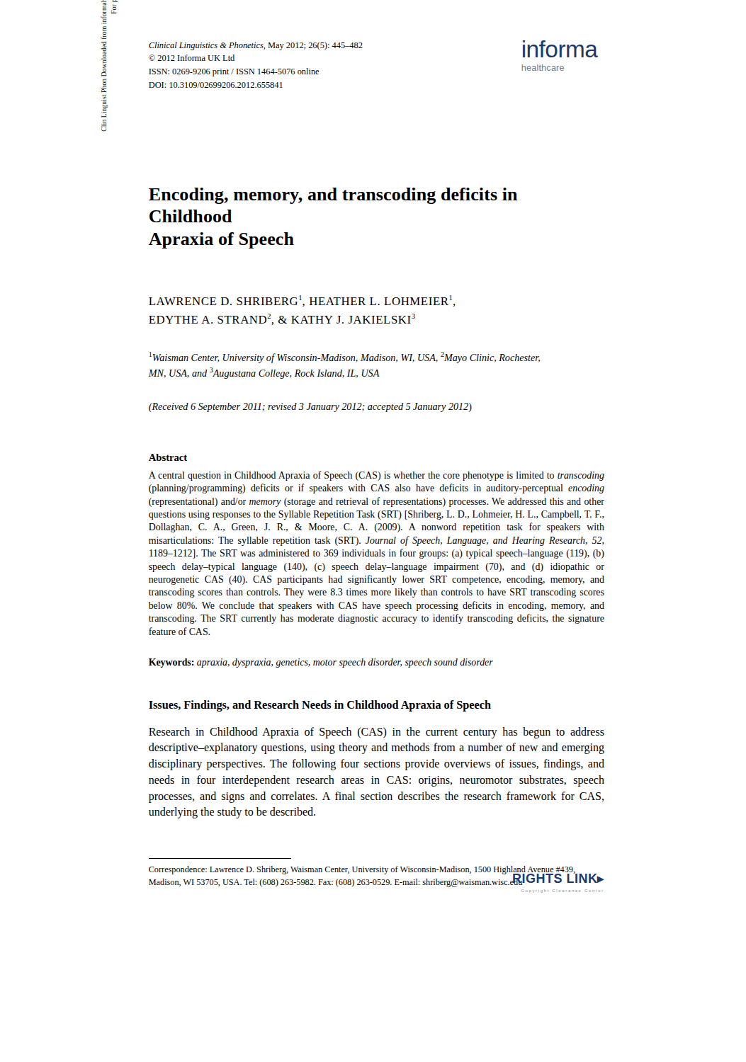Clin Linguist Phon Downloaded from informahealthcare.com by Health Science Learning Ctr on 04/10/12 For personal use only.
Clinical Linguistics & Phonetics, May 2012; 26(5): 445–482
© 2012 Informa UK Ltd
ISSN: 0269-9206 print / ISSN 1464-5076 online
DOI: 10.3109/02699206.2012.655841
informa
healthcare
Encoding, memory, and transcoding deficits in Childhood
Apraxia of Speech
LAWRENCE D. SHRIBERG1, HEATHER L. LOHMEIER1,
EDYTHE A. STRAND2, & KATHY J. JAKIELSKI3
1Waisman Center, University of Wisconsin-Madison, Madison, WI, USA, 2Mayo Clinic, Rochester,
MN, USA, and 3Augustana College, Rock Island, IL, USA
(Received 6 September 2011; revised 3 January 2012; accepted 5 January 2012)
Abstract
A central question in Childhood Apraxia of Speech (CAS) is whether the core phenotype is limited to transcoding (planning/programming) deficits or if speakers with CAS also have deficits in auditory-perceptual encoding (representational) and/or memory (storage and retrieval of representations) processes. We addressed this and other questions using responses to the Syllable Repetition Task (SRT) [Shriberg, L. D., Lohmeier, H. L., Campbell, T. F., Dollaghan, C. A., Green, J. R., & Moore, C. A. (2009). A nonword repetition task for speakers with misarticulations: The syllable repetition task (SRT). Journal of Speech, Language, and Hearing Research, 52, 1189–1212]. The SRT was administered to 369 individuals in four groups: (a) typical speech–language (119), (b) speech delay–typical language (140), (c) speech delay–language impairment (70), and (d) idiopathic or neurogenetic CAS (40). CAS participants had significantly lower SRT competence, encoding, memory, and transcoding scores than controls. They were 8.3 times more likely than controls to have SRT transcoding scores below 80%. We conclude that speakers with CAS have speech processing deficits in encoding, memory, and transcoding. The SRT currently has moderate diagnostic accuracy to identify transcoding deficits, the signature feature of CAS.
Keywords: apraxia, dyspraxia, genetics, motor speech disorder, speech sound disorder
Issues, Findings, and Research Needs in Childhood Apraxia of Speech
Research in Childhood Apraxia of Speech (CAS) in the current century has begun to address descriptive–explanatory questions, using theory and methods from a number of new and emerging disciplinary perspectives. The following four sections provide overviews of issues, findings, and needs in four interdependent research areas in CAS: origins, neuromotor substrates, speech processes, and signs and correlates. A final section describes the research framework for CAS, underlying the study to be described.
Correspondence: Lawrence D. Shriberg, Waisman Center, University of Wisconsin-Madison, 1500 Highland Avenue #439, Madison, WI 53705, USA. Tel: (608) 263-5982. Fax: (608) 263-0529. E-mail: shriberg@waisman.wisc.edu
RIGHTS LINK▸
Copyright Clearance Center